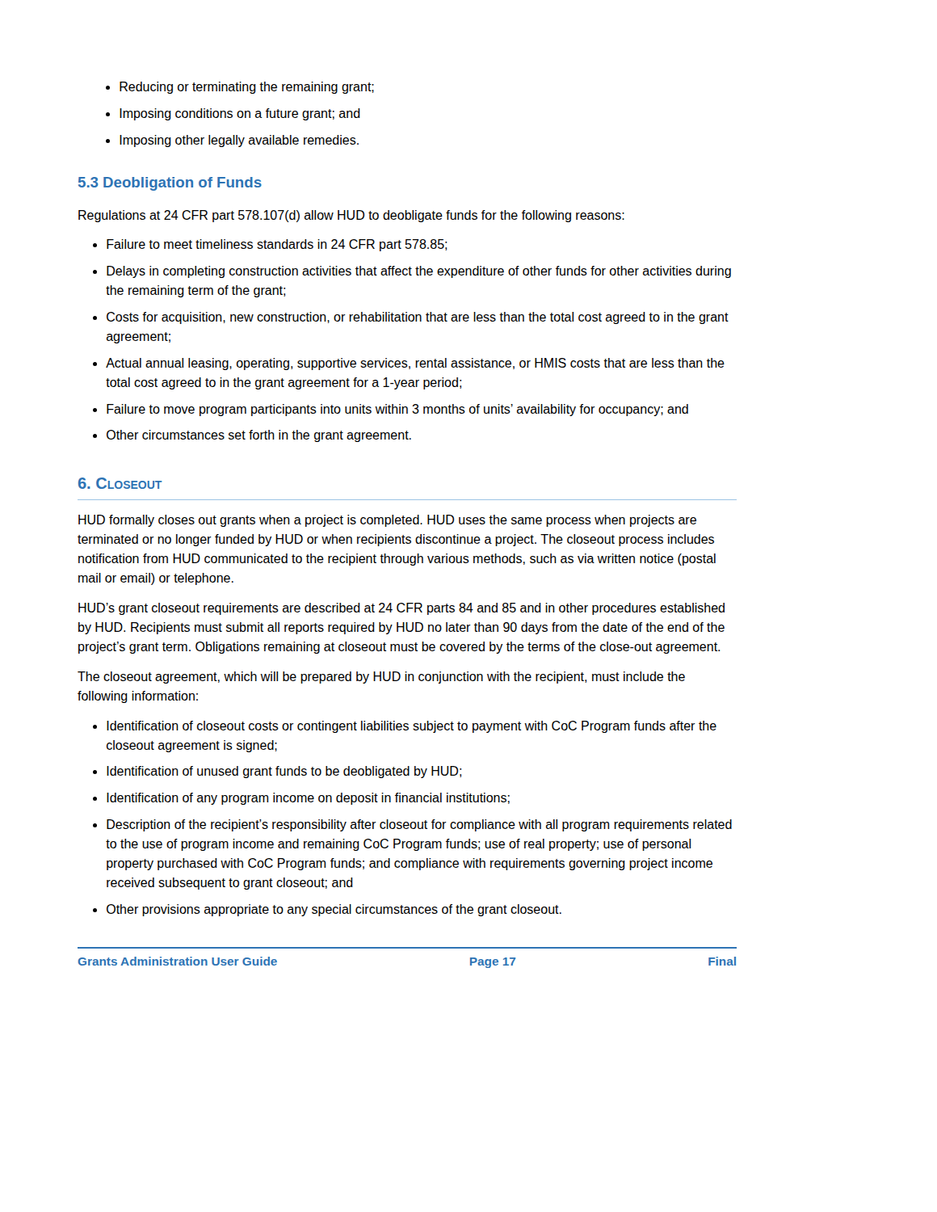Reducing or terminating the remaining grant;
Imposing conditions on a future grant; and
Imposing other legally available remedies.
5.3 Deobligation of Funds
Regulations at 24 CFR part 578.107(d) allow HUD to deobligate funds for the following reasons:
Failure to meet timeliness standards in 24 CFR part 578.85;
Delays in completing construction activities that affect the expenditure of other funds for other activities during the remaining term of the grant;
Costs for acquisition, new construction, or rehabilitation that are less than the total cost agreed to in the grant agreement;
Actual annual leasing, operating, supportive services, rental assistance, or HMIS costs that are less than the total cost agreed to in the grant agreement for a 1-year period;
Failure to move program participants into units within 3 months of units’ availability for occupancy; and
Other circumstances set forth in the grant agreement.
6. Closeout
HUD formally closes out grants when a project is completed. HUD uses the same process when projects are terminated or no longer funded by HUD or when recipients discontinue a project. The closeout process includes notification from HUD communicated to the recipient through various methods, such as via written notice (postal mail or email) or telephone.
HUD’s grant closeout requirements are described at 24 CFR parts 84 and 85 and in other procedures established by HUD. Recipients must submit all reports required by HUD no later than 90 days from the date of the end of the project’s grant term. Obligations remaining at closeout must be covered by the terms of the close-out agreement.
The closeout agreement, which will be prepared by HUD in conjunction with the recipient, must include the following information:
Identification of closeout costs or contingent liabilities subject to payment with CoC Program funds after the closeout agreement is signed;
Identification of unused grant funds to be deobligated by HUD;
Identification of any program income on deposit in financial institutions;
Description of the recipient’s responsibility after closeout for compliance with all program requirements related to the use of program income and remaining CoC Program funds; use of real property; use of personal property purchased with CoC Program funds; and compliance with requirements governing project income received subsequent to grant closeout; and
Other provisions appropriate to any special circumstances of the grant closeout.
Grants Administration User Guide Page 17 Final